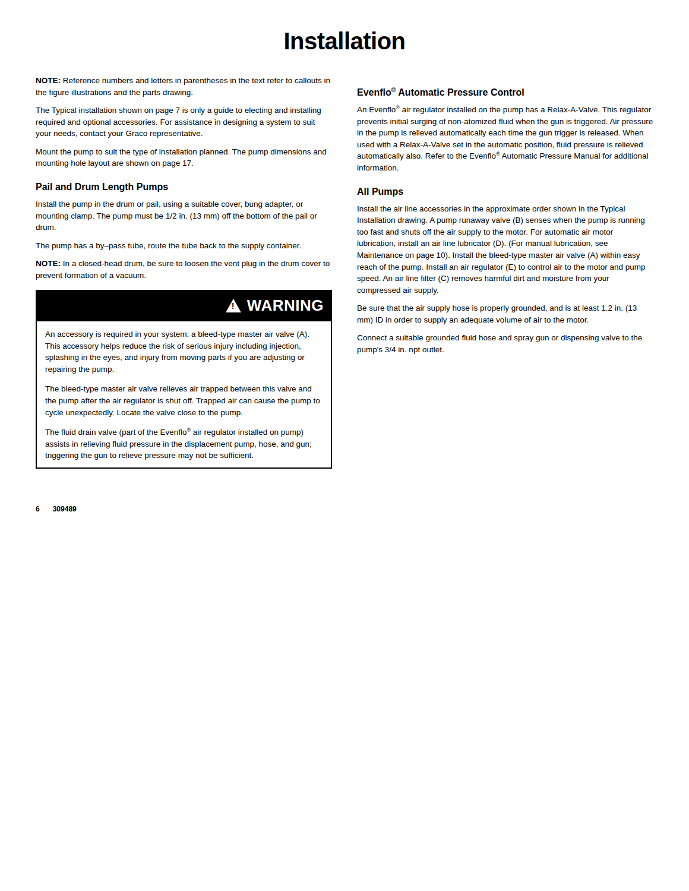Installation
NOTE: Reference numbers and letters in parentheses in the text refer to callouts in the figure illustrations and the parts drawing.
The Typical installation shown on page 7 is only a guide to electing and installing required and optional accessories. For assistance in designing a system to suit your needs, contact your Graco representative.
Mount the pump to suit the type of installation planned. The pump dimensions and mounting hole layout are shown on page 17.
Pail and Drum Length Pumps
Install the pump in the drum or pail, using a suitable cover, bung adapter, or mounting clamp. The pump must be 1/2 in. (13 mm) off the bottom of the pail or drum.
The pump has a by–pass tube, route the tube back to the supply container.
NOTE: In a closed-head drum, be sure to loosen the vent plug in the drum cover to prevent formation of a vacuum.
WARNING
An accessory is required in your system: a bleed-type master air valve (A). This accessory helps reduce the risk of serious injury including injection, splashing in the eyes, and injury from moving parts if you are adjusting or repairing the pump.
The bleed-type master air valve relieves air trapped between this valve and the pump after the air regulator is shut off. Trapped air can cause the pump to cycle unexpectedly. Locate the valve close to the pump.
The fluid drain valve (part of the Evenflo® air regulator installed on pump) assists in relieving fluid pressure in the displacement pump, hose, and gun; triggering the gun to relieve pressure may not be sufficient.
Evenflo® Automatic Pressure Control
An Evenflo® air regulator installed on the pump has a Relax-A-Valve. This regulator prevents initial surging of non-atomized fluid when the gun is triggered. Air pressure in the pump is relieved automatically each time the gun trigger is released. When used with a Relax-A-Valve set in the automatic position, fluid pressure is relieved automatically also. Refer to the Evenflo® Automatic Pressure Manual for additional information.
All Pumps
Install the air line accessories in the approximate order shown in the Typical Installation drawing. A pump runaway valve (B) senses when the pump is running too fast and shuts off the air supply to the motor. For automatic air motor lubrication, install an air line lubricator (D). (For manual lubrication, see Maintenance on page 10). Install the bleed-type master air valve (A) within easy reach of the pump. Install an air regulator (E) to control air to the motor and pump speed. An air line filter (C) removes harmful dirt and moisture from your compressed air supply.
Be sure that the air supply hose is properly grounded, and is at least 1.2 in. (13 mm) ID in order to supply an adequate volume of air to the motor.
Connect a suitable grounded fluid hose and spray gun or dispensing valve to the pump's 3/4 in. npt outlet.
6309489